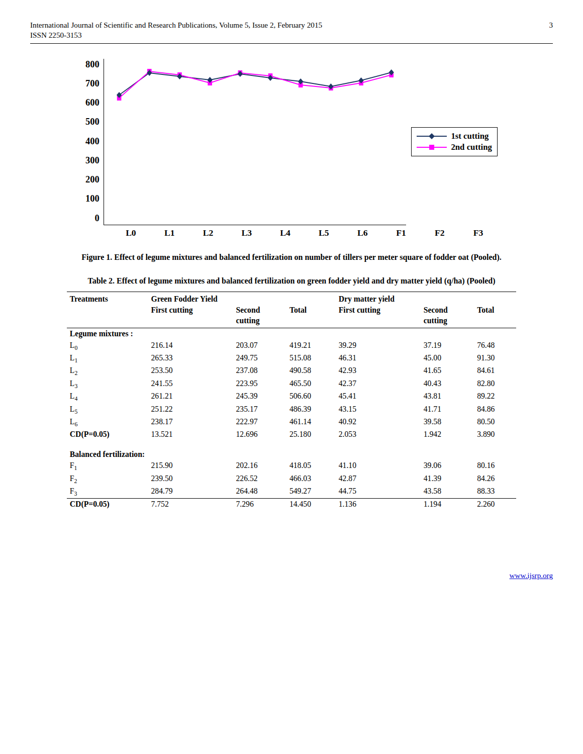International Journal of Scientific and Research Publications, Volume 5, Issue 2, February 2015
ISSN 2250-3153
3
800 700 600 500 400 300 200 100 0
1st cutting
2nd cutting
L0 L1 L2 L3 L4 L5 L6 F1 F2 F3
Figure 1. Effect of legume mixtures and balanced fertilization on number of tillers per meter square of fodder oat (Pooled).
Table 2. Effect of legume mixtures and balanced fertilization on green fodder yield and dry matter yield (q/ha) (Pooled)
| Treatments | Green Fodder Yield | Dry matter yield |
| --- | --- | --- |
| | First cutting | Second cutting | Total | First cutting | Second cutting | Total |
| Legume mixtures : |
| L 0 | 216.14 | 203.07 | 419.21 | 39.29 | 37.19 | 76.48 |
| L 1 | 265.33 | 249.75 | 515.08 | 46.31 | 45.00 | 91.30 |
| L 2 | 253.50 | 237.08 | 490.58 | 42.93 | 41.65 | 84.61 |
| L 3 | 241.55 | 223.95 | 465.50 | 42.37 | 40.43 | 82.80 |
| L 4 | 261.21 | 245.39 | 506.60 | 45.41 | 43.81 | 89.22 |
| L 5 | 251.22 | 235.17 | 486.39 | 43.15 | 41.71 | 84.86 |
| L 6 | 238.17 | 222.97 | 461.14 | 40.92 | 39.58 | 80.50 |
| CD(P=0.05) | 13.521 | 12.696 | 25.180 | 2.053 | 1.942 | 3.890 |
| Balanced fertilization: |
| F 1 | 215.90 | 202.16 | 418.05 | 41.10 | 39.06 | 80.16 |
| F 2 | 239.50 | 226.52 | 466.03 | 42.87 | 41.39 | 84.26 |
| F 3 | 284.79 | 264.48 | 549.27 | 44.75 | 43.58 | 88.33 |
| CD(P=0.05) | 7.752 | 7.296 | 14.450 | 1.136 | 1.194 | 2.260 |
www.ijsrp.org